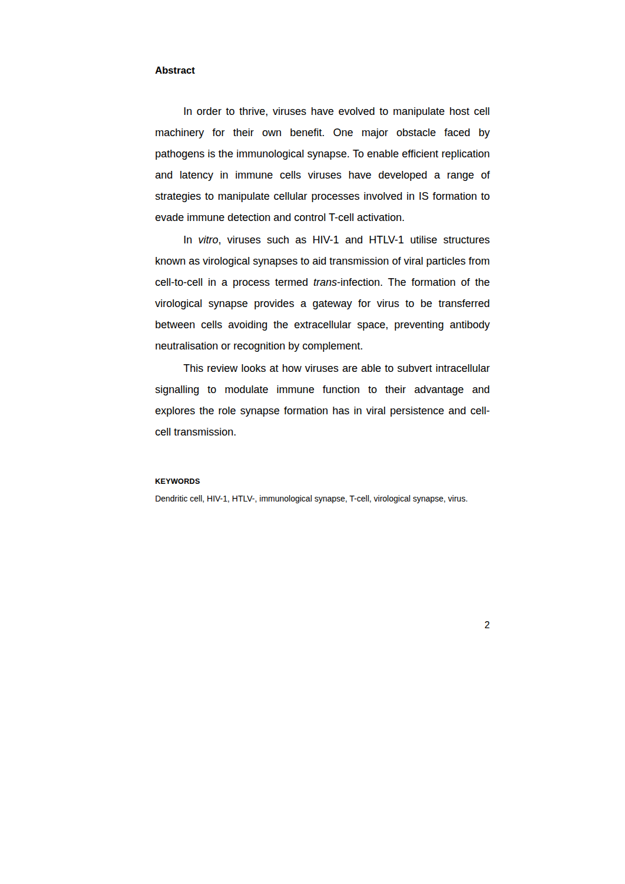Abstract
In order to thrive, viruses have evolved to manipulate host cell machinery for their own benefit. One major obstacle faced by pathogens is the immunological synapse. To enable efficient replication and latency in immune cells viruses have developed a range of strategies to manipulate cellular processes involved in IS formation to evade immune detection and control T-cell activation.
In vitro, viruses such as HIV-1 and HTLV-1 utilise structures known as virological synapses to aid transmission of viral particles from cell-to-cell in a process termed trans-infection. The formation of the virological synapse provides a gateway for virus to be transferred between cells avoiding the extracellular space, preventing antibody neutralisation or recognition by complement.
This review looks at how viruses are able to subvert intracellular signalling to modulate immune function to their advantage and explores the role synapse formation has in viral persistence and cell-cell transmission.
KEYWORDS
Dendritic cell, HIV-1, HTLV-, immunological synapse, T-cell, virological synapse, virus.
2